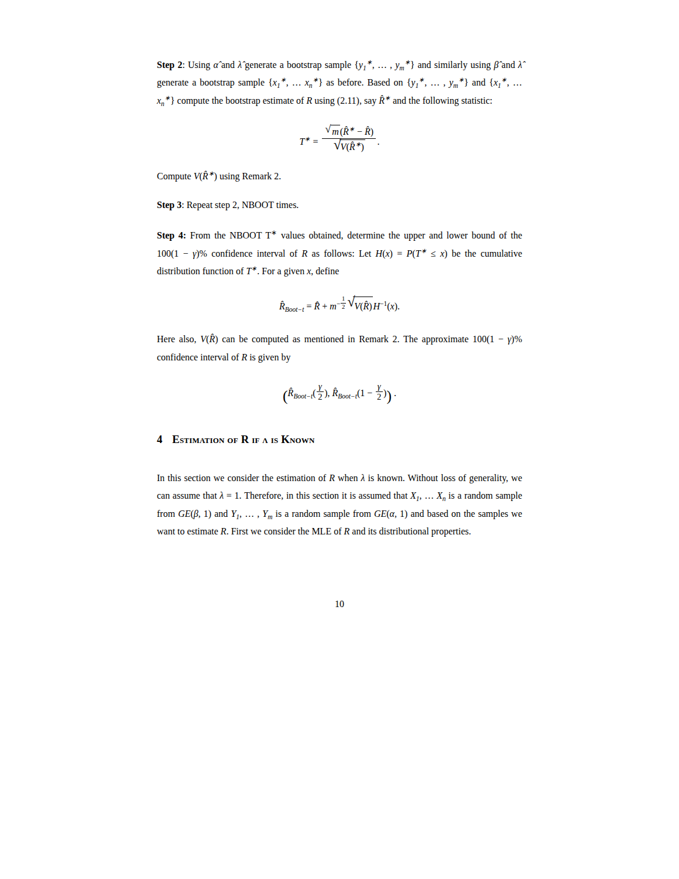Step 2: Using α̂ and λ̂ generate a bootstrap sample {y1∗, … , ym∗} and similarly using β̂ and λ̂ generate a bootstrap sample {x1∗, … xn∗} as before. Based on {y1∗, … , ym∗} and {x1∗, … xn∗} compute the bootstrap estimate of R using (2.11), say R̂∗ and the following statistic:
T∗ = m(R̂∗ − R̂) V(R̂∗) .
Compute V(R̂∗) using Remark 2.
Step 3: Repeat step 2, NBOOT times.
Step 4: From the NBOOT T∗ values obtained, determine the upper and lower bound of the 100(1 − γ)% confidence interval of R as follows: Let H(x) = P(T∗ ≤ x) be the cumulative distribution function of T∗. For a given x, define
R̂Boot−t = R̂ + m−12V(R̂) H−1(x).
Here also, V(R̂) can be computed as mentioned in Remark 2. The approximate 100(1 − γ)% confidence interval of R is given by
(R̂Boot−t(γ 2), R̂Boot−t(1 − γ 2)) .
4 Estimation of R if λ is Known
In this section we consider the estimation of R when λ is known. Without loss of generality, we can assume that λ = 1. Therefore, in this section it is assumed that X1, … Xn is a random sample from GE(β, 1) and Y1, … , Ym is a random sample from GE(α, 1) and based on the samples we want to estimate R. First we consider the MLE of R and its distributional properties.
10